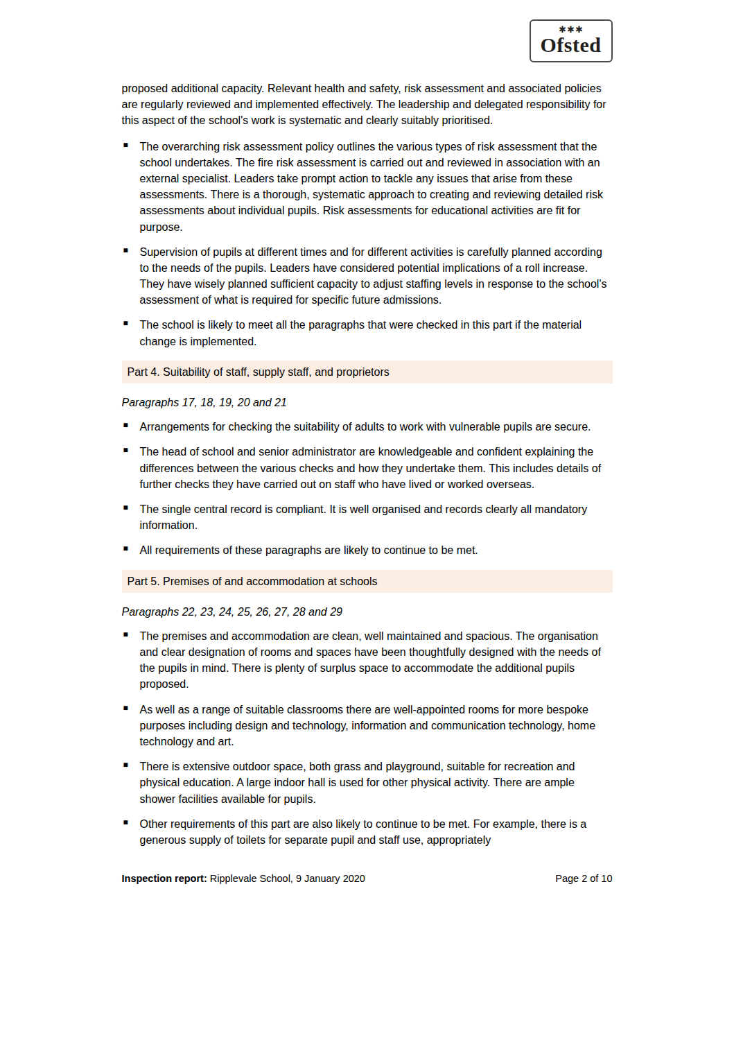✱✱✱
Ofsted
proposed additional capacity. Relevant health and safety, risk assessment and associated policies are regularly reviewed and implemented effectively. The leadership and delegated responsibility for this aspect of the school's work is systematic and clearly suitably prioritised.
The overarching risk assessment policy outlines the various types of risk assessment that the school undertakes. The fire risk assessment is carried out and reviewed in association with an external specialist. Leaders take prompt action to tackle any issues that arise from these assessments. There is a thorough, systematic approach to creating and reviewing detailed risk assessments about individual pupils. Risk assessments for educational activities are fit for purpose.
Supervision of pupils at different times and for different activities is carefully planned according to the needs of the pupils. Leaders have considered potential implications of a roll increase. They have wisely planned sufficient capacity to adjust staffing levels in response to the school's assessment of what is required for specific future admissions.
The school is likely to meet all the paragraphs that were checked in this part if the material change is implemented.
Part 4. Suitability of staff, supply staff, and proprietors
Paragraphs 17, 18, 19, 20 and 21
Arrangements for checking the suitability of adults to work with vulnerable pupils are secure.
The head of school and senior administrator are knowledgeable and confident explaining the differences between the various checks and how they undertake them. This includes details of further checks they have carried out on staff who have lived or worked overseas.
The single central record is compliant. It is well organised and records clearly all mandatory information.
All requirements of these paragraphs are likely to continue to be met.
Part 5. Premises of and accommodation at schools
Paragraphs 22, 23, 24, 25, 26, 27, 28 and 29
The premises and accommodation are clean, well maintained and spacious. The organisation and clear designation of rooms and spaces have been thoughtfully designed with the needs of the pupils in mind. There is plenty of surplus space to accommodate the additional pupils proposed.
As well as a range of suitable classrooms there are well-appointed rooms for more bespoke purposes including design and technology, information and communication technology, home technology and art.
There is extensive outdoor space, both grass and playground, suitable for recreation and physical education. A large indoor hall is used for other physical activity. There are ample shower facilities available for pupils.
Other requirements of this part are also likely to continue to be met. For example, there is a generous supply of toilets for separate pupil and staff use, appropriately
Inspection report: Ripplevale School, 9 January 2020
Page 2 of 10